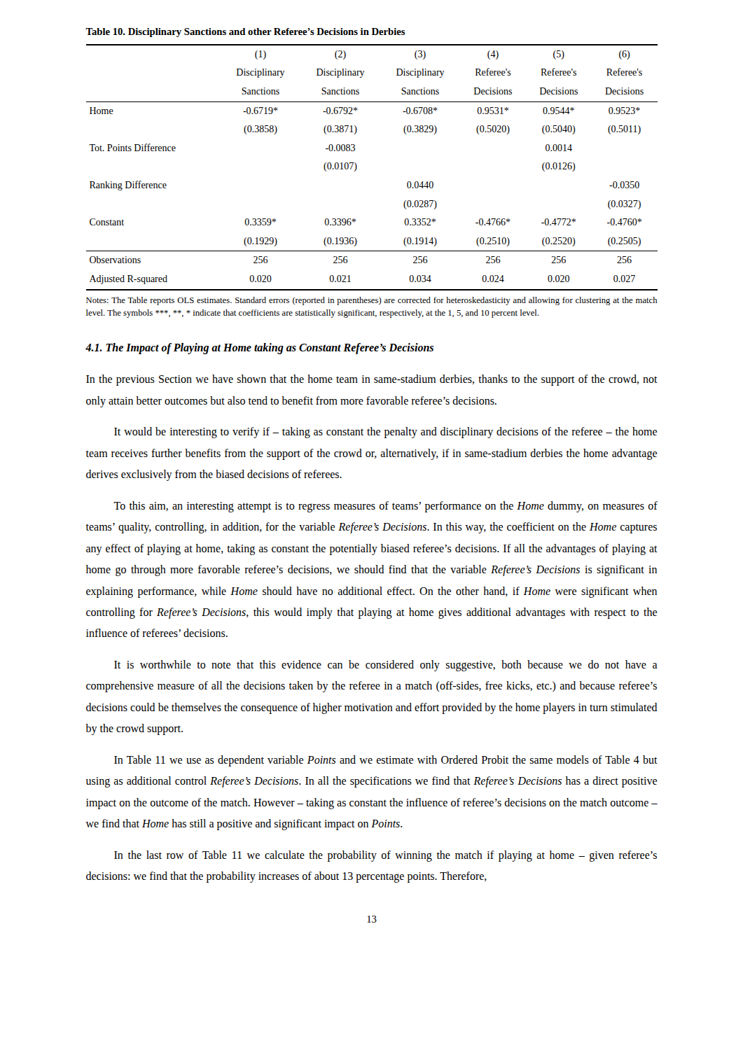Table 10. Disciplinary Sanctions and other Referee’s Decisions in Derbies
| | (1) | (2) | (3) | (4) | (5) | (6) |
| | Disciplinary | Disciplinary | Disciplinary | Referee's | Referee's | Referee's |
| | Sanctions | Sanctions | Sanctions | Decisions | Decisions | Decisions |
| Home | -0.6719* | -0.6792* | -0.6708* | 0.9531* | 0.9544* | 0.9523* |
| | (0.3858) | (0.3871) | (0.3829) | (0.5020) | (0.5040) | (0.5011) |
| Tot. Points Difference | | -0.0083 | | | 0.0014 | |
| | | (0.0107) | | | (0.0126) | |
| Ranking Difference | | | 0.0440 | | | -0.0350 |
| | | | (0.0287) | | | (0.0327) |
| Constant | 0.3359* | 0.3396* | 0.3352* | -0.4766* | -0.4772* | -0.4760* |
| | (0.1929) | (0.1936) | (0.1914) | (0.2510) | (0.2520) | (0.2505) |
| Observations | 256 | 256 | 256 | 256 | 256 | 256 |
| Adjusted R-squared | 0.020 | 0.021 | 0.034 | 0.024 | 0.020 | 0.027 |
Notes: The Table reports OLS estimates. Standard errors (reported in parentheses) are corrected for heteroskedasticity and allowing for clustering at the match level. The symbols ***, **, * indicate that coefficients are statistically significant, respectively, at the 1, 5, and 10 percent level.
4.1. The Impact of Playing at Home taking as Constant Referee’s Decisions
In the previous Section we have shown that the home team in same-stadium derbies, thanks to the support of the crowd, not only attain better outcomes but also tend to benefit from more favorable referee’s decisions.
It would be interesting to verify if – taking as constant the penalty and disciplinary decisions of the referee – the home team receives further benefits from the support of the crowd or, alternatively, if in same-stadium derbies the home advantage derives exclusively from the biased decisions of referees.
To this aim, an interesting attempt is to regress measures of teams’ performance on the Home dummy, on measures of teams’ quality, controlling, in addition, for the variable Referee’s Decisions. In this way, the coefficient on the Home captures any effect of playing at home, taking as constant the potentially biased referee’s decisions. If all the advantages of playing at home go through more favorable referee’s decisions, we should find that the variable Referee’s Decisions is significant in explaining performance, while Home should have no additional effect. On the other hand, if Home were significant when controlling for Referee’s Decisions, this would imply that playing at home gives additional advantages with respect to the influence of referees’ decisions.
It is worthwhile to note that this evidence can be considered only suggestive, both because we do not have a comprehensive measure of all the decisions taken by the referee in a match (off-sides, free kicks, etc.) and because referee’s decisions could be themselves the consequence of higher motivation and effort provided by the home players in turn stimulated by the crowd support.
In Table 11 we use as dependent variable Points and we estimate with Ordered Probit the same models of Table 4 but using as additional control Referee’s Decisions. In all the specifications we find that Referee’s Decisions has a direct positive impact on the outcome of the match. However – taking as constant the influence of referee’s decisions on the match outcome – we find that Home has still a positive and significant impact on Points.
In the last row of Table 11 we calculate the probability of winning the match if playing at home – given referee’s decisions: we find that the probability increases of about 13 percentage points. Therefore,
13